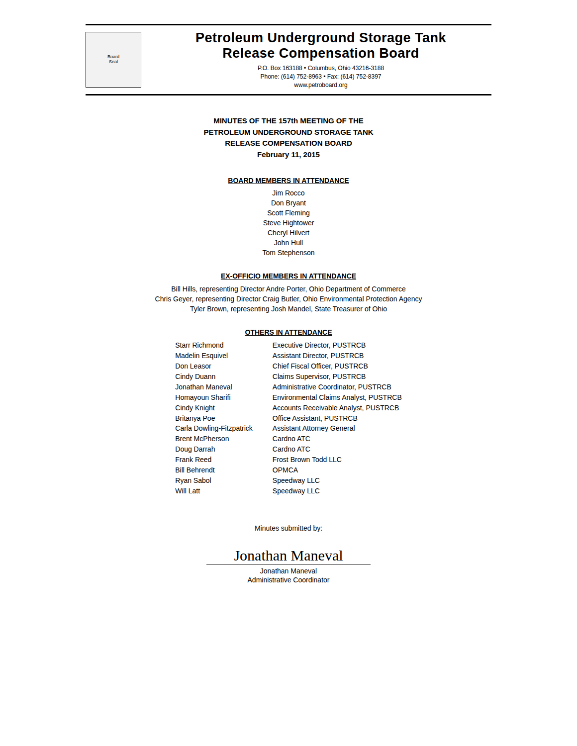Board
Seal
Petroleum Underground Storage Tank
Release Compensation Board
P.O. Box 163188 • Columbus, Ohio 43216-3188
Phone: (614) 752-8963 • Fax: (614) 752-8397
www.petroboard.org
MINUTES OF THE 157th MEETING OF THE
PETROLEUM UNDERGROUND STORAGE TANK
RELEASE COMPENSATION BOARD
February 11, 2015
BOARD MEMBERS IN ATTENDANCE
Jim Rocco
Don Bryant
Scott Fleming
Steve Hightower
Cheryl Hilvert
John Hull
Tom Stephenson
EX-OFFICIO MEMBERS IN ATTENDANCE
Bill Hills, representing Director Andre Porter, Ohio Department of Commerce
Chris Geyer, representing Director Craig Butler, Ohio Environmental Protection Agency
Tyler Brown, representing Josh Mandel, State Treasurer of Ohio
OTHERS IN ATTENDANCE
| Starr Richmond | Executive Director, PUSTRCB |
| Madelin Esquivel | Assistant Director, PUSTRCB |
| Don Leasor | Chief Fiscal Officer, PUSTRCB |
| Cindy Duann | Claims Supervisor, PUSTRCB |
| Jonathan Maneval | Administrative Coordinator, PUSTRCB |
| Homayoun Sharifi | Environmental Claims Analyst, PUSTRCB |
| Cindy Knight | Accounts Receivable Analyst, PUSTRCB |
| Britanya Poe | Office Assistant, PUSTRCB |
| Carla Dowling-Fitzpatrick | Assistant Attorney General |
| Brent McPherson | Cardno ATC |
| Doug Darrah | Cardno ATC |
| Frank Reed | Frost Brown Todd LLC |
| Bill Behrendt | OPMCA |
| Ryan Sabol | Speedway LLC |
| Will Latt | Speedway LLC |
Minutes submitted by:
Jonathan Maneval
Jonathan Maneval
Administrative Coordinator